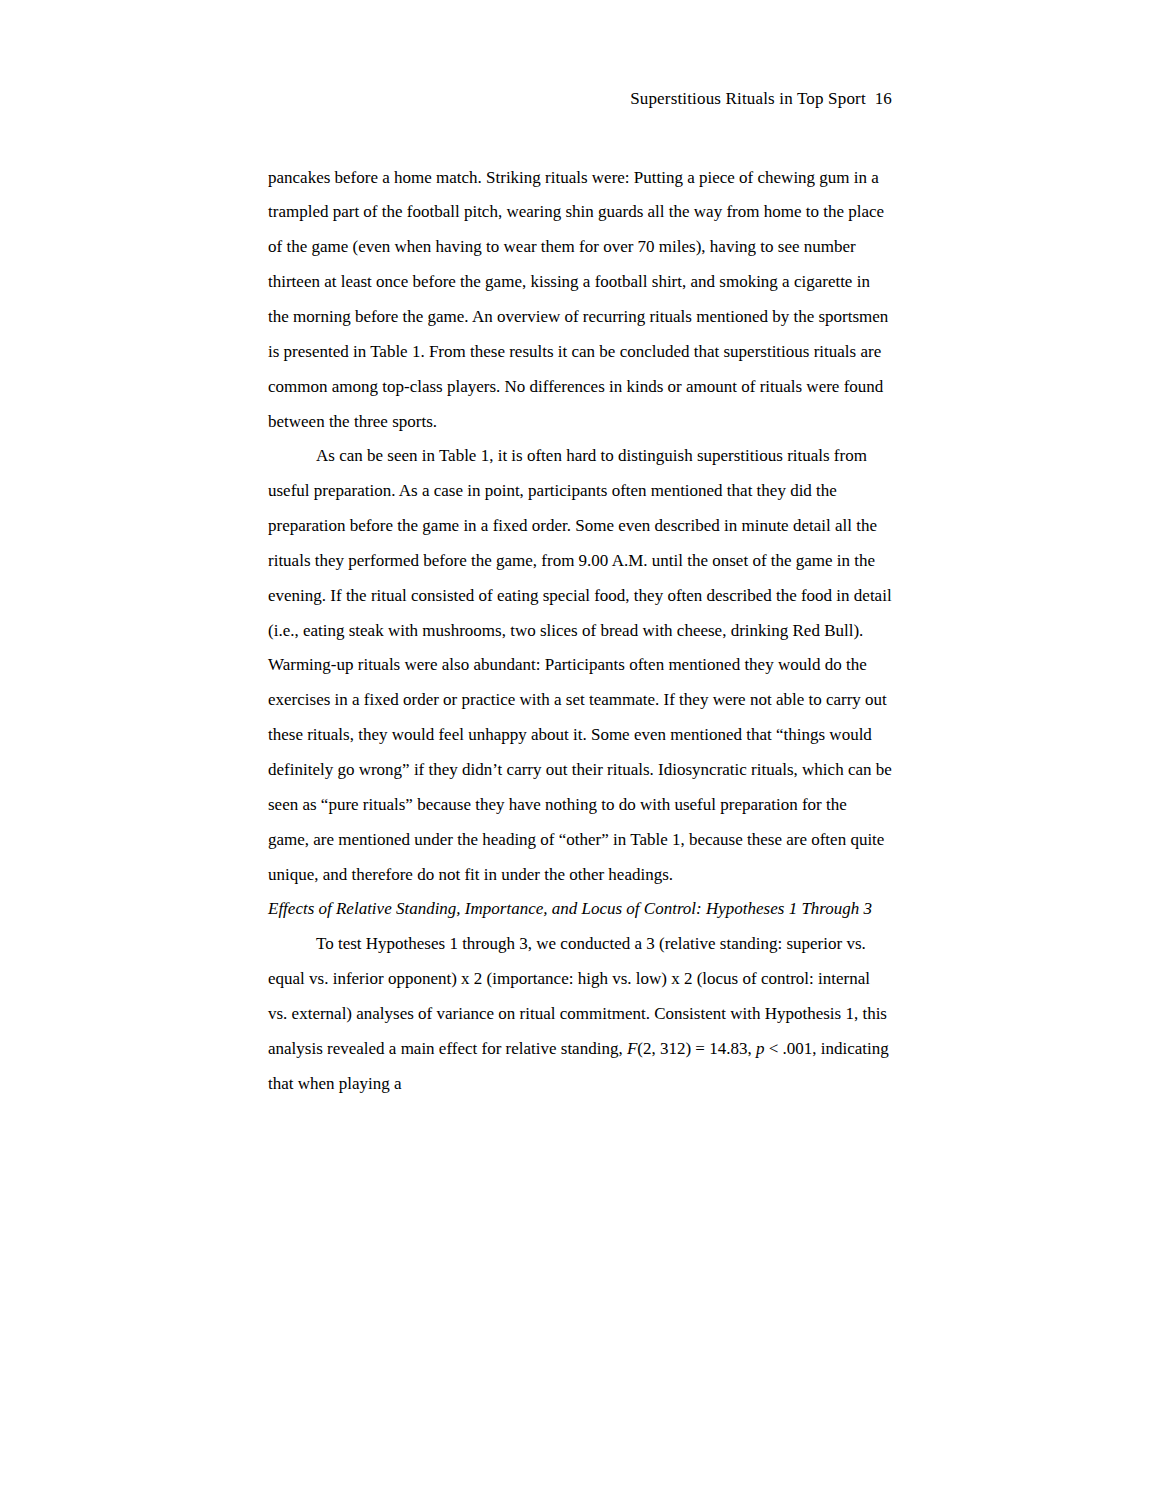Superstitious Rituals in Top Sport 16
pancakes before a home match. Striking rituals were: Putting a piece of chewing gum in a trampled part of the football pitch, wearing shin guards all the way from home to the place of the game (even when having to wear them for over 70 miles), having to see number thirteen at least once before the game, kissing a football shirt, and smoking a cigarette in the morning before the game. An overview of recurring rituals mentioned by the sportsmen is presented in Table 1. From these results it can be concluded that superstitious rituals are common among top-class players. No differences in kinds or amount of rituals were found between the three sports.
As can be seen in Table 1, it is often hard to distinguish superstitious rituals from useful preparation. As a case in point, participants often mentioned that they did the preparation before the game in a fixed order. Some even described in minute detail all the rituals they performed before the game, from 9.00 A.M. until the onset of the game in the evening. If the ritual consisted of eating special food, they often described the food in detail (i.e., eating steak with mushrooms, two slices of bread with cheese, drinking Red Bull). Warming-up rituals were also abundant: Participants often mentioned they would do the exercises in a fixed order or practice with a set teammate. If they were not able to carry out these rituals, they would feel unhappy about it. Some even mentioned that “things would definitely go wrong” if they didn’t carry out their rituals. Idiosyncratic rituals, which can be seen as “pure rituals” because they have nothing to do with useful preparation for the game, are mentioned under the heading of “other” in Table 1, because these are often quite unique, and therefore do not fit in under the other headings.
Effects of Relative Standing, Importance, and Locus of Control: Hypotheses 1 Through 3
To test Hypotheses 1 through 3, we conducted a 3 (relative standing: superior vs. equal vs. inferior opponent) x 2 (importance: high vs. low) x 2 (locus of control: internal vs. external) analyses of variance on ritual commitment. Consistent with Hypothesis 1, this analysis revealed a main effect for relative standing, F(2, 312) = 14.83, p < .001, indicating that when playing a